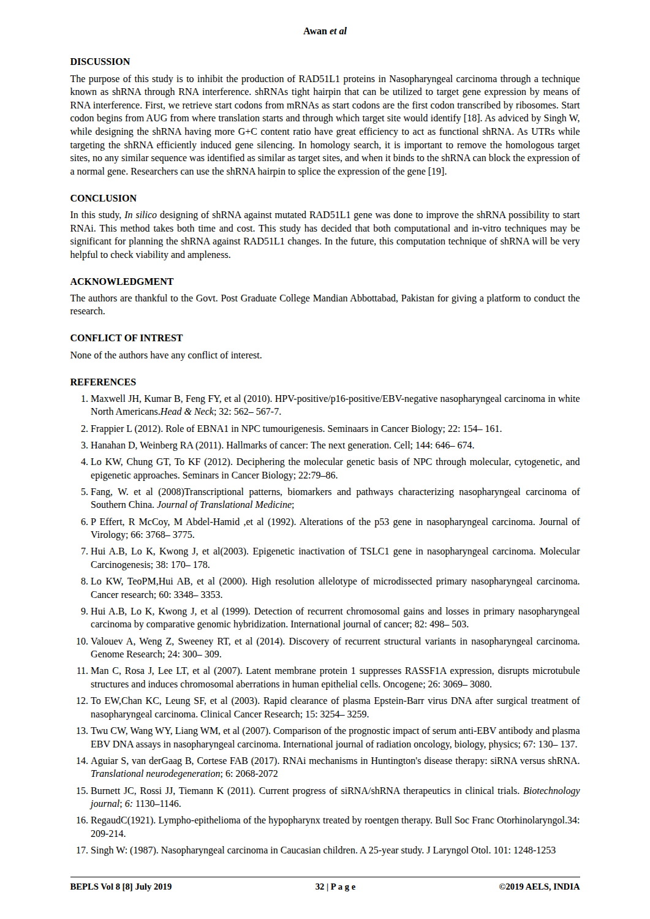Awan et al
Discussion
The purpose of this study is to inhibit the production of RAD51L1 proteins in Nasopharyngeal carcinoma through a technique known as shRNA through RNA interference. shRNAs tight hairpin that can be utilized to target gene expression by means of RNA interference. First, we retrieve start codons from mRNAs as start codons are the first codon transcribed by ribosomes. Start codon begins from AUG from where translation starts and through which target site would identify [18]. As adviced by Singh W, while designing the shRNA having more G+C content ratio have great efficiency to act as functional shRNA. As UTRs while targeting the shRNA efficiently induced gene silencing. In homology search, it is important to remove the homologous target sites, no any similar sequence was identified as similar as target sites, and when it binds to the shRNA can block the expression of a normal gene. Researchers can use the shRNA hairpin to splice the expression of the gene [19].
Conclusion
In this study, In silico designing of shRNA against mutated RAD51L1 gene was done to improve the shRNA possibility to start RNAi. This method takes both time and cost. This study has decided that both computational and in-vitro techniques may be significant for planning the shRNA against RAD51L1 changes. In the future, this computation technique of shRNA will be very helpful to check viability and ampleness.
Acknowledgment
The authors are thankful to the Govt. Post Graduate College Mandian Abbottabad, Pakistan for giving a platform to conduct the research.
Conflict of Intrest
None of the authors have any conflict of interest.
References
Maxwell JH, Kumar B, Feng FY, et al (2010). HPV-positive/p16-positive/EBV-negative nasopharyngeal carcinoma in white North Americans.Head & Neck; 32: 562– 567-7.
Frappier L (2012). Role of EBNA1 in NPC tumourigenesis. Seminaars in Cancer Biology; 22: 154– 161.
Hanahan D, Weinberg RA (2011). Hallmarks of cancer: The next generation. Cell; 144: 646– 674.
Lo KW, Chung GT, To KF (2012). Deciphering the molecular genetic basis of NPC through molecular, cytogenetic, and epigenetic approaches. Seminars in Cancer Biology; 22:79–86.
Fang, W. et al (2008)Transcriptional patterns, biomarkers and pathways characterizing nasopharyngeal carcinoma of Southern China. Journal of Translational Medicine;
P Effert, R McCoy, M Abdel-Hamid ,et al (1992). Alterations of the p53 gene in nasopharyngeal carcinoma. Journal of Virology; 66: 3768– 3775.
Hui A.B, Lo K, Kwong J, et al(2003). Epigenetic inactivation of TSLC1 gene in nasopharyngeal carcinoma. Molecular Carcinogenesis; 38: 170– 178.
Lo KW, TeoPM,Hui AB, et al (2000). High resolution allelotype of microdissected primary nasopharyngeal carcinoma. Cancer research; 60: 3348– 3353.
Hui A.B, Lo K, Kwong J, et al (1999). Detection of recurrent chromosomal gains and losses in primary nasopharyngeal carcinoma by comparative genomic hybridization. International journal of cancer; 82: 498– 503.
Valouev A, Weng Z, Sweeney RT, et al (2014). Discovery of recurrent structural variants in nasopharyngeal carcinoma. Genome Research; 24: 300– 309.
Man C, Rosa J, Lee LT, et al (2007). Latent membrane protein 1 suppresses RASSF1A expression, disrupts microtubule structures and induces chromosomal aberrations in human epithelial cells. Oncogene; 26: 3069– 3080.
To EW,Chan KC, Leung SF, et al (2003). Rapid clearance of plasma Epstein-Barr virus DNA after surgical treatment of nasopharyngeal carcinoma. Clinical Cancer Research; 15: 3254– 3259.
Twu CW, Wang WY, Liang WM, et al (2007). Comparison of the prognostic impact of serum anti-EBV antibody and plasma EBV DNA assays in nasopharyngeal carcinoma. International journal of radiation oncology, biology, physics; 67: 130– 137.
Aguiar S, van derGaag B, Cortese FAB (2017). RNAi mechanisms in Huntington's disease therapy: siRNA versus shRNA. Translational neurodegeneration; 6: 2068-2072
Burnett JC, Rossi JJ, Tiemann K (2011). Current progress of siRNA/shRNA therapeutics in clinical trials. Biotechnology journal; 6: 1130–1146.
RegaudC(1921). Lympho-epithelioma of the hypopharynx treated by roentgen therapy. Bull Soc Franc Otorhinolaryngol.34: 209-214.
Singh W: (1987). Nasopharyngeal carcinoma in Caucasian children. A 25-year study. J Laryngol Otol. 101: 1248-1253
BEPLS Vol 8 [8] July 2019 32 | P a g e ©2019 AELS, INDIA